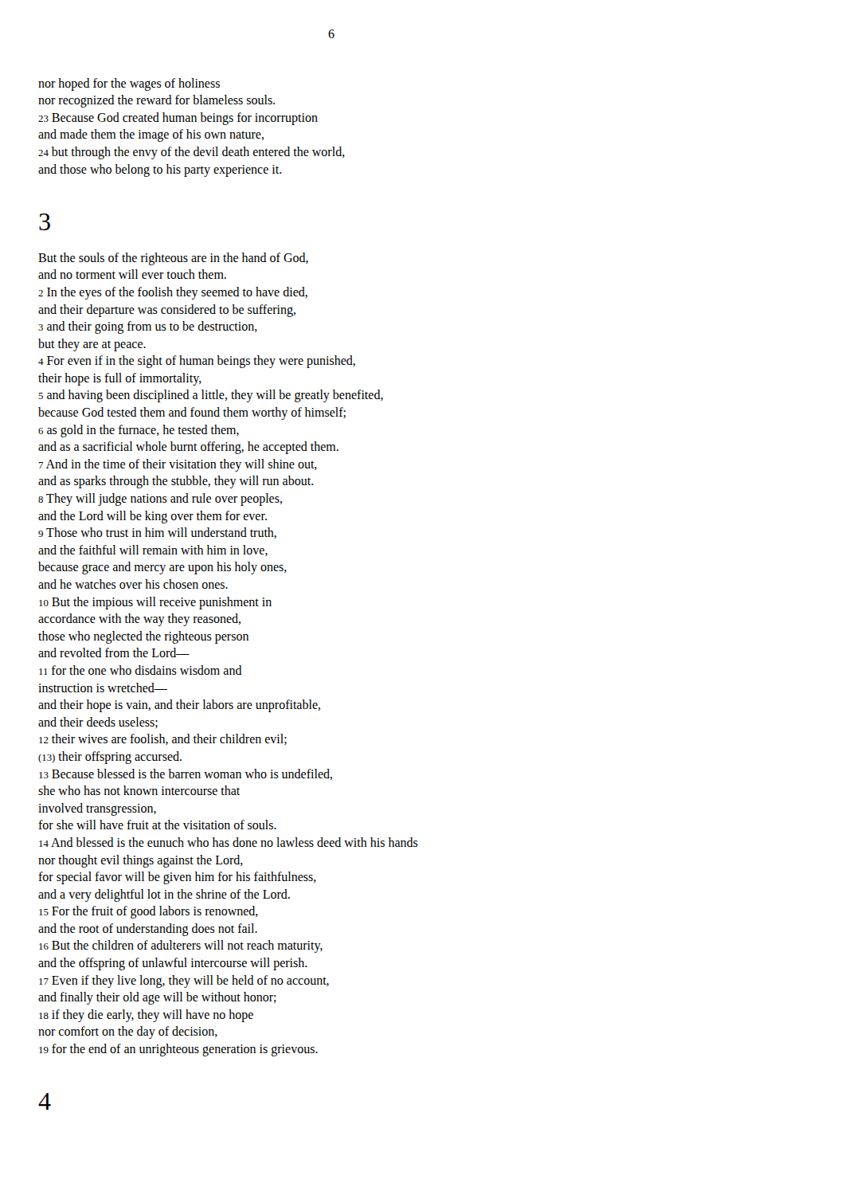6
nor hoped for the wages of holiness
nor recognized the reward for blameless souls.
23 Because God created human beings for incorruption
and made them the image of his own nature,
24 but through the envy of the devil death entered the world,
and those who belong to his party experience it.
3
But the souls of the righteous are in the hand of God,
and no torment will ever touch them.
2 In the eyes of the foolish they seemed to have died,
and their departure was considered to be suffering,
3 and their going from us to be destruction,
but they are at peace.
4 For even if in the sight of human beings they were punished,
their hope is full of immortality,
5 and having been disciplined a little, they will be greatly benefited,
because God tested them and found them worthy of himself;
6 as gold in the furnace, he tested them,
and as a sacrificial whole burnt offering, he accepted them.
7 And in the time of their visitation they will shine out,
and as sparks through the stubble, they will run about.
8 They will judge nations and rule over peoples,
and the Lord will be king over them for ever.
9 Those who trust in him will understand truth,
and the faithful will remain with him in love,
because grace and mercy are upon his holy ones,
and he watches over his chosen ones.
10 But the impious will receive punishment in
accordance with the way they reasoned,
those who neglected the righteous person
and revolted from the Lord—
11 for the one who disdains wisdom and
instruction is wretched—
and their hope is vain, and their labors are unprofitable,
and their deeds useless;
12 their wives are foolish, and their children evil;
(13) their offspring accursed.
13 Because blessed is the barren woman who is undefiled,
she who has not known intercourse that
involved transgression,
for she will have fruit at the visitation of souls.
14 And blessed is the eunuch who has done no lawless deed with his hands
nor thought evil things against the Lord,
for special favor will be given him for his faithfulness,
and a very delightful lot in the shrine of the Lord.
15 For the fruit of good labors is renowned,
and the root of understanding does not fail.
16 But the children of adulterers will not reach maturity,
and the offspring of unlawful intercourse will perish.
17 Even if they live long, they will be held of no account,
and finally their old age will be without honor;
18 if they die early, they will have no hope
nor comfort on the day of decision,
19 for the end of an unrighteous generation is grievous.
4